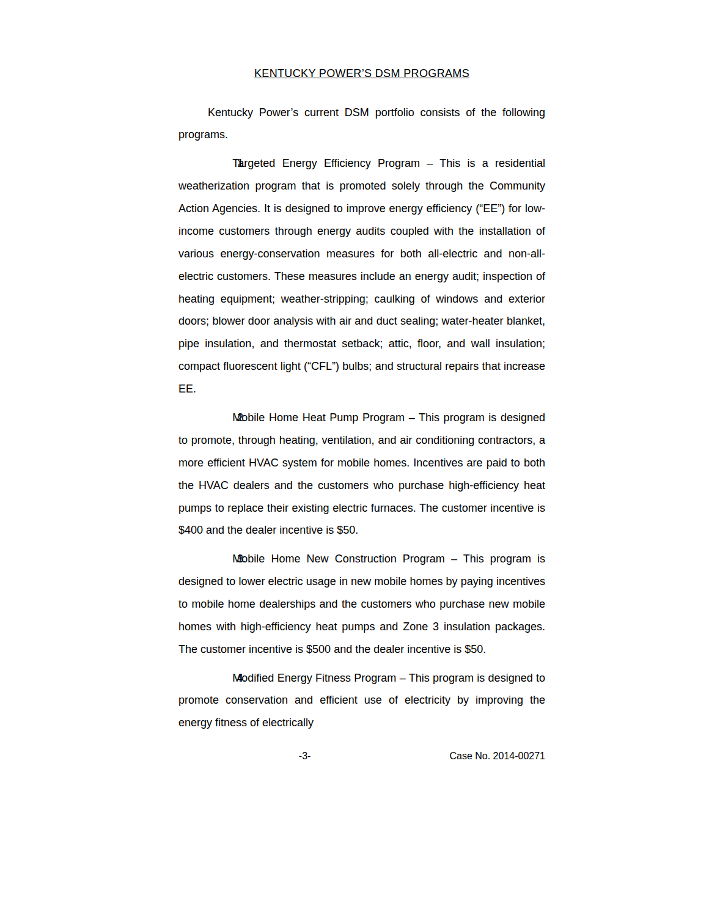KENTUCKY POWER’S DSM PROGRAMS
Kentucky Power’s current DSM portfolio consists of the following programs.
1. Targeted Energy Efficiency Program – This is a residential weatherization program that is promoted solely through the Community Action Agencies. It is designed to improve energy efficiency (“EE”) for low-income customers through energy audits coupled with the installation of various energy-conservation measures for both all-electric and non-all-electric customers. These measures include an energy audit; inspection of heating equipment; weather-stripping; caulking of windows and exterior doors; blower door analysis with air and duct sealing; water-heater blanket, pipe insulation, and thermostat setback; attic, floor, and wall insulation; compact fluorescent light (“CFL”) bulbs; and structural repairs that increase EE.
2. Mobile Home Heat Pump Program – This program is designed to promote, through heating, ventilation, and air conditioning contractors, a more efficient HVAC system for mobile homes. Incentives are paid to both the HVAC dealers and the customers who purchase high-efficiency heat pumps to replace their existing electric furnaces. The customer incentive is $400 and the dealer incentive is $50.
3. Mobile Home New Construction Program – This program is designed to lower electric usage in new mobile homes by paying incentives to mobile home dealerships and the customers who purchase new mobile homes with high-efficiency heat pumps and Zone 3 insulation packages. The customer incentive is $500 and the dealer incentive is $50.
4. Modified Energy Fitness Program – This program is designed to promote conservation and efficient use of electricity by improving the energy fitness of electrically
-3- Case No. 2014-00271